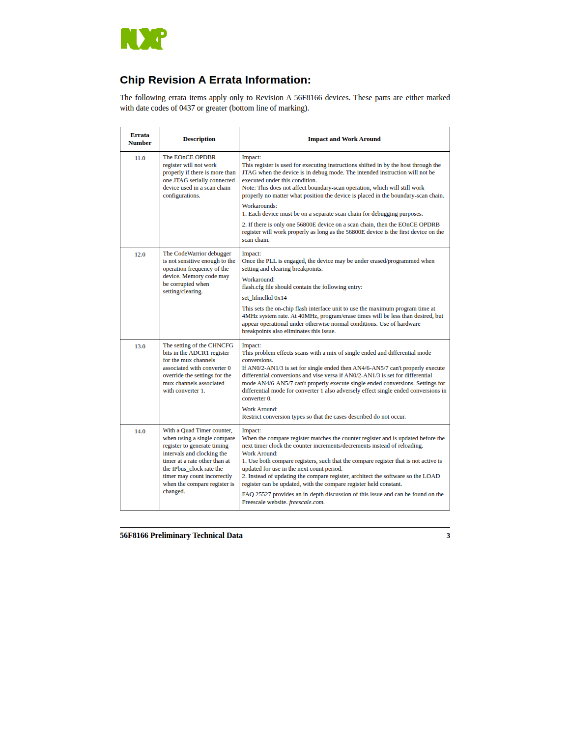Chip Revision A Errata Information:
The following errata items apply only to Revision A 56F8166 devices. These parts are either marked with date codes of 0437 or greater (bottom line of marking).
| Errata Number | Description | Impact and Work Around |
| --- | --- | --- |
| 11.0 | The EOnCE OPDBR register will not work properly if there is more than one JTAG serially connected device used in a scan chain configurations. | Impact: This register is used for executing instructions shifted in by the host through the JTAG when the device is in debug mode. The intended instruction will not be executed under this condition. Note: This does not affect boundary-scan operation, which will still work properly no matter what position the device is placed in the boundary-scan chain. Workarounds: 1. Each device must be on a separate scan chain for debugging purposes. 2. If there is only one 56800E device on a scan chain, then the EOnCE OPDRB register will work properly as long as the 56800E device is the first device on the scan chain. |
| 12.0 | The CodeWarrior debugger is not sensitive enough to the operation frequency of the device. Memory code may be corrupted when setting/clearing. | Impact: Once the PLL is engaged, the device may be under erased/programmed when setting and clearing breakpoints. Workaround: flash.cfg file should contain the following entry: set_hfmclkd 0x14 This sets the on-chip flash interface unit to use the maximum program time at 4MHz system rate. At 40MHz, program/erase times will be less than desired, but appear operational under otherwise normal conditions. Use of hardware breakpoints also eliminates this issue. |
| 13.0 | The setting of the CHNCFG bits in the ADCR1 register for the mux channels associated with converter 0 override the settings for the mux channels associated with converter 1. | Impact: This problem effects scans with a mix of single ended and differential mode conversions. If AN0/2-AN1/3 is set for single ended then AN4/6-AN5/7 can't properly execute differential conversions and vise versa if AN0/2-AN1/3 is set for differential mode AN4/6-AN5/7 can't properly execute single ended conversions. Settings for differential mode for converter 1 also adversely effect single ended conversions in converter 0. Work Around: Restrict conversion types so that the cases described do not occur. |
| 14.0 | With a Quad Timer counter, when using a single compare register to generate timing intervals and clocking the timer at a rate other than at the IPbus_clock rate the timer may count incorrectly when the compare register is changed. | Impact: When the compare register matches the counter register and is updated before the next timer clock the counter increments/decrements instead of reloading. Work Around: 1. Use both compare registers, such that the compare register that is not active is updated for use in the next count period. 2. Instead of updating the compare register, architect the software so the LOAD register can be updated, with the compare register held constant. FAQ 25527 provides an in-depth discussion of this issue and can be found on the Freescale website. freescale.com. |
56F8166 Preliminary Technical Data 3